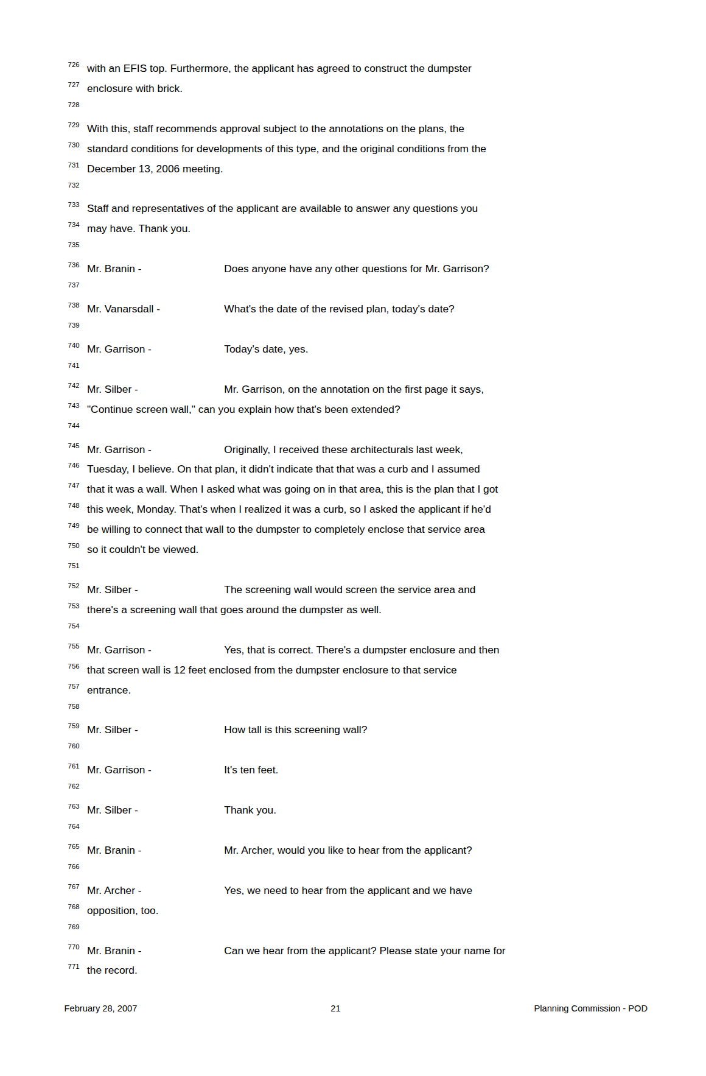726
with an EFIS top. Furthermore, the applicant has agreed to construct the dumpster
727
enclosure with brick.
728
729
With this, staff recommends approval subject to the annotations on the plans, the
730
standard conditions for developments of this type, and the original conditions from the
731
December 13, 2006 meeting.
732
733
Staff and representatives of the applicant are available to answer any questions you
734
may have. Thank you.
735
736
Mr. Branin -Does anyone have any other questions for Mr. Garrison?
737
738
Mr. Vanarsdall -What's the date of the revised plan, today's date?
739
740
Mr. Garrison -Today's date, yes.
741
742
Mr. Silber -Mr. Garrison, on the annotation on the first page it says,
743
"Continue screen wall," can you explain how that's been extended?
744
745
Mr. Garrison -Originally, I received these architecturals last week,
746
Tuesday, I believe. On that plan, it didn't indicate that that was a curb and I assumed
747
that it was a wall. When I asked what was going on in that area, this is the plan that I got
748
this week, Monday. That's when I realized it was a curb, so I asked the applicant if he'd
749
be willing to connect that wall to the dumpster to completely enclose that service area
750
so it couldn't be viewed.
751
752
Mr. Silber -The screening wall would screen the service area and
753
there's a screening wall that goes around the dumpster as well.
754
755
Mr. Garrison -Yes, that is correct. There's a dumpster enclosure and then
756
that screen wall is 12 feet enclosed from the dumpster enclosure to that service
757
entrance.
758
759
Mr. Silber -How tall is this screening wall?
760
761
Mr. Garrison -It's ten feet.
762
763
Mr. Silber -Thank you.
764
765
Mr. Branin -Mr. Archer, would you like to hear from the applicant?
766
767
Mr. Archer -Yes, we need to hear from the applicant and we have
768
opposition, too.
769
770
Mr. Branin -Can we hear from the applicant? Please state your name for
771
the record.
February 28, 2007
21
Planning Commission - POD